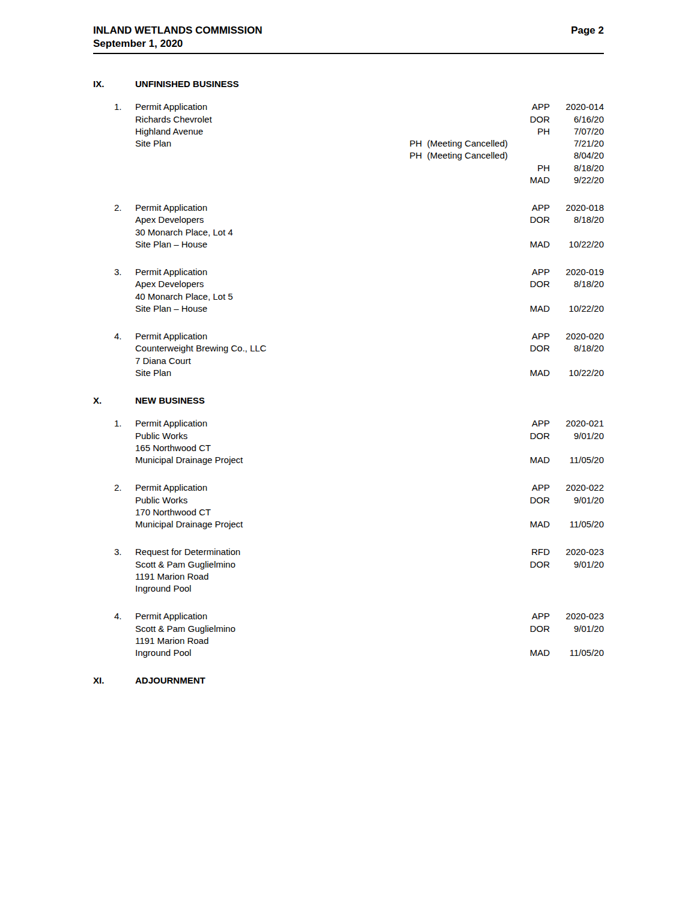INLAND WETLANDS COMMISSION
September 1, 2020
Page 2
IX. UNFINISHED BUSINESS
1.
Permit Application
Richards Chevrolet
Highland Avenue
Site Plan
APP 2020-014
DOR 6/16/20
PH 7/07/20
PH (Meeting Cancelled) 7/21/20
PH (Meeting Cancelled) 8/04/20
PH 8/18/20
MAD 9/22/20
2.
Permit Application
Apex Developers
30 Monarch Place, Lot 4
Site Plan – House
APP 2020-018
DOR 8/18/20
MAD 10/22/20
3.
Permit Application
Apex Developers
40 Monarch Place, Lot 5
Site Plan – House
APP 2020-019
DOR 8/18/20
MAD 10/22/20
4.
Permit Application
Counterweight Brewing Co., LLC
7 Diana Court
Site Plan
APP 2020-020
DOR 8/18/20
MAD 10/22/20
X. NEW BUSINESS
1.
Permit Application
Public Works
165 Northwood CT
Municipal Drainage Project
APP 2020-021
DOR 9/01/20
MAD 11/05/20
2.
Permit Application
Public Works
170 Northwood CT
Municipal Drainage Project
APP 2020-022
DOR 9/01/20
MAD 11/05/20
3.
Request for Determination
Scott & Pam Guglielmino
1191 Marion Road
Inground Pool
RFD 2020-023
DOR 9/01/20
4.
Permit Application
Scott & Pam Guglielmino
1191 Marion Road
Inground Pool
APP 2020-023
DOR 9/01/20
MAD 11/05/20
XI. ADJOURNMENT